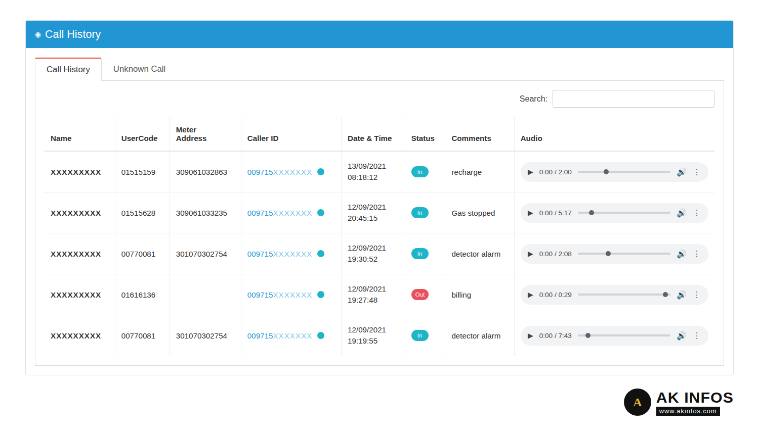◉ Call History
Call History
Unknown Call
Search:
| Name | UserCode | Meter Address | Caller ID | Date & Time | Status | Comments | Audio |
| --- | --- | --- | --- | --- | --- | --- | --- |
| XXXXXXXXX | 01515159 | 309061032863 | 009715 XXXXXXX | 13/09/2021 08:18:12 | In | recharge | ▶ 0:00 / 2:00 🔊 ⋮ |
| XXXXXXXXX | 01515628 | 309061033235 | 009715 XXXXXXX | 12/09/2021 20:45:15 | In | Gas stopped | ▶ 0:00 / 5:17 🔊 ⋮ |
| XXXXXXXXX | 00770081 | 301070302754 | 009715 XXXXXXX | 12/09/2021 19:30:52 | In | detector alarm | ▶ 0:00 / 2:08 🔊 ⋮ |
| XXXXXXXXX | 01616136 | | 009715 XXXXXXX | 12/09/2021 19:27:48 | Out | billing | ▶ 0:00 / 0:29 🔊 ⋮ |
| XXXXXXXXX | 00770081 | 301070302754 | 009715 XXXXXXX | 12/09/2021 19:19:55 | In | detector alarm | ▶ 0:00 / 7:43 🔊 ⋮ |
A
AK INFOS
www.akinfos.com